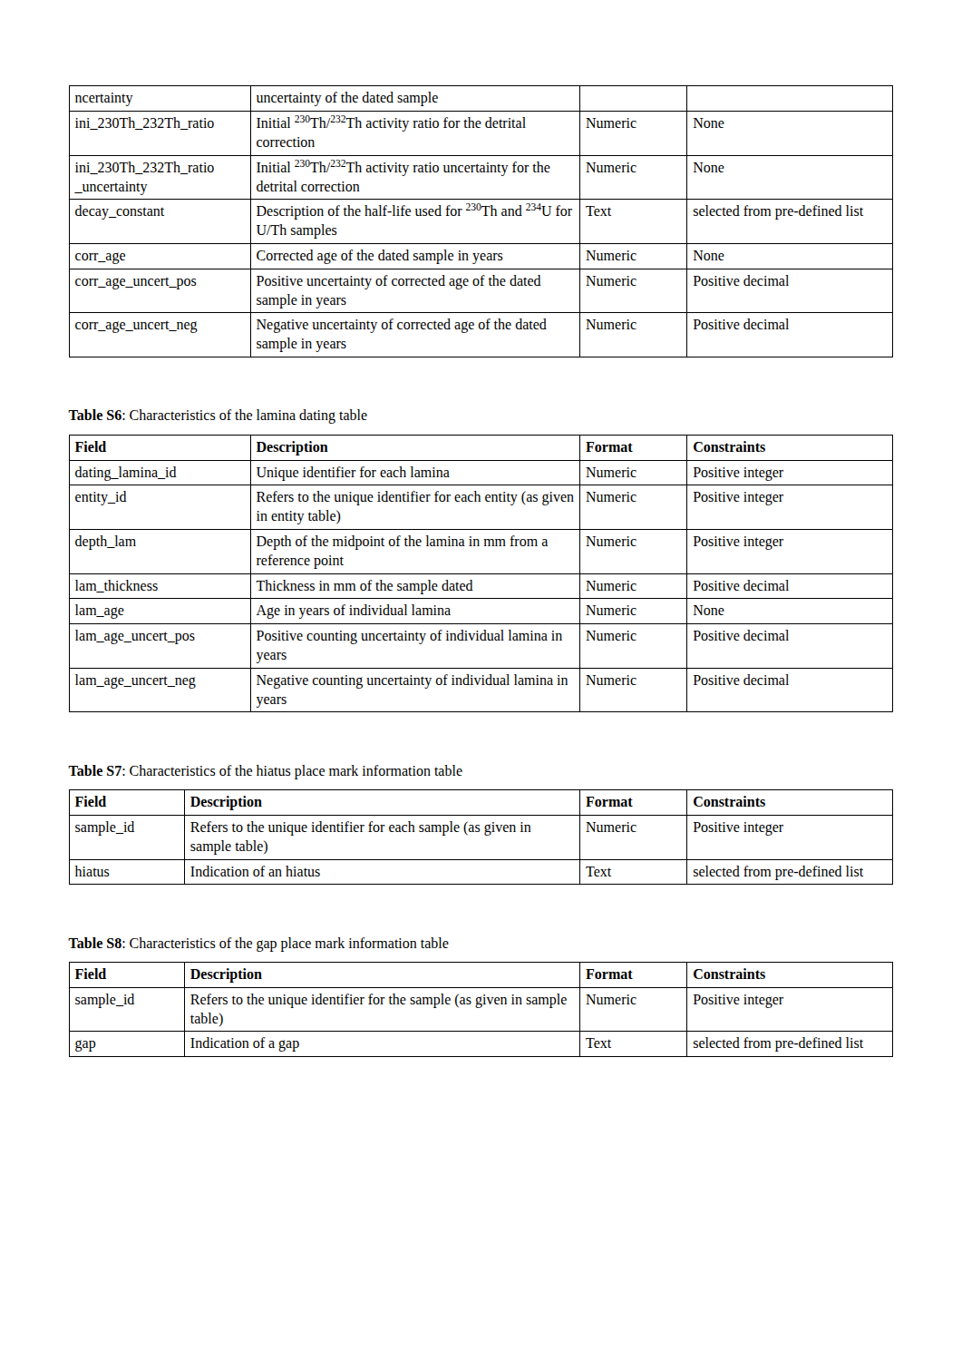| ncertainty | uncertainty of the dated sample | | |
| ini_230Th_232Th_ratio | Initial 230 Th/ 232 Th activity ratio for the detrital correction | Numeric | None |
| ini_230Th_232Th_ratio _uncertainty | Initial 230 Th/ 232 Th activity ratio uncertainty for the detrital correction | Numeric | None |
| decay_constant | Description of the half-life used for 230 Th and 234 U for U/Th samples | Text | selected from pre-defined list |
| corr_age | Corrected age of the dated sample in years | Numeric | None |
| corr_age_uncert_pos | Positive uncertainty of corrected age of the dated sample in years | Numeric | Positive decimal |
| corr_age_uncert_neg | Negative uncertainty of corrected age of the dated sample in years | Numeric | Positive decimal |
Table S6 : Characteristics of the lamina dating table
| Field | Description | Format | Constraints |
| --- | --- | --- | --- |
| dating_lamina_id | Unique identifier for each lamina | Numeric | Positive integer |
| entity_id | Refers to the unique identifier for each entity (as given in entity table) | Numeric | Positive integer |
| depth_lam | Depth of the midpoint of the lamina in mm from a reference point | Numeric | Positive integer |
| lam_thickness | Thickness in mm of the sample dated | Numeric | Positive decimal |
| lam_age | Age in years of individual lamina | Numeric | None |
| lam_age_uncert_pos | Positive counting uncertainty of individual lamina in years | Numeric | Positive decimal |
| lam_age_uncert_neg | Negative counting uncertainty of individual lamina in years | Numeric | Positive decimal |
Table S7 : Characteristics of the hiatus place mark information table
| Field | Description | Format | Constraints |
| --- | --- | --- | --- |
| sample_id | Refers to the unique identifier for each sample (as given in sample table) | Numeric | Positive integer |
| hiatus | Indication of an hiatus | Text | selected from pre-defined list |
Table S8 : Characteristics of the gap place mark information table
| Field | Description | Format | Constraints |
| --- | --- | --- | --- |
| sample_id | Refers to the unique identifier for the sample (as given in sample table) | Numeric | Positive integer |
| gap | Indication of a gap | Text | selected from pre-defined list |